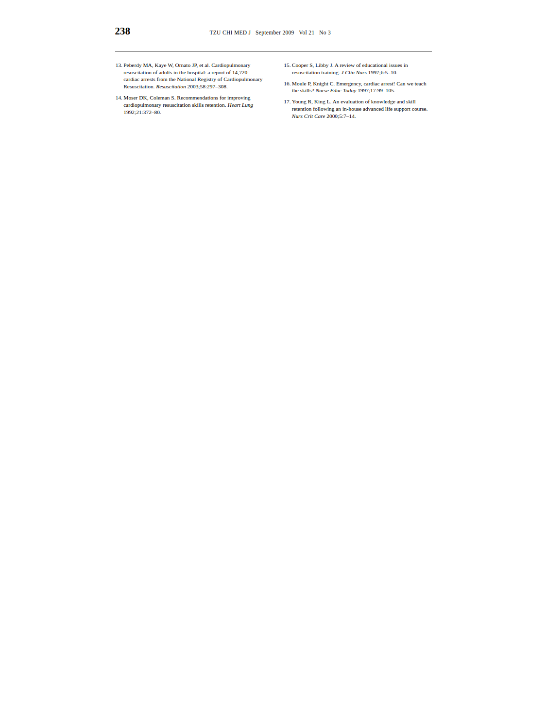238
TZU CHI MED J September 2009 Vol 21 No 3
13 Peberdy MA, Kaye W, Ornato JP, et al. Cardiopulmonary resuscitation of adults in the hospital: a report of 14,720 cardiac arrests from the National Registry of Cardiopulmonary Resuscitation. Resuscitation 2003;58:297–308.
14 Moser DK, Coleman S. Recommendations for improving cardiopulmonary resuscitation skills retention. Heart Lung 1992;21:372–80.
15 Cooper S, Libby J. A review of educational issues in resuscitation training. J Clin Nurs 1997;6:5–10.
16 Moule P, Knight C. Emergency, cardiac arrest! Can we teach the skills? Nurse Educ Today 1997;17:99–105.
17 Young R, King L. An evaluation of knowledge and skill retention following an in-house advanced life support course. Nurs Crit Care 2000;5:7–14.